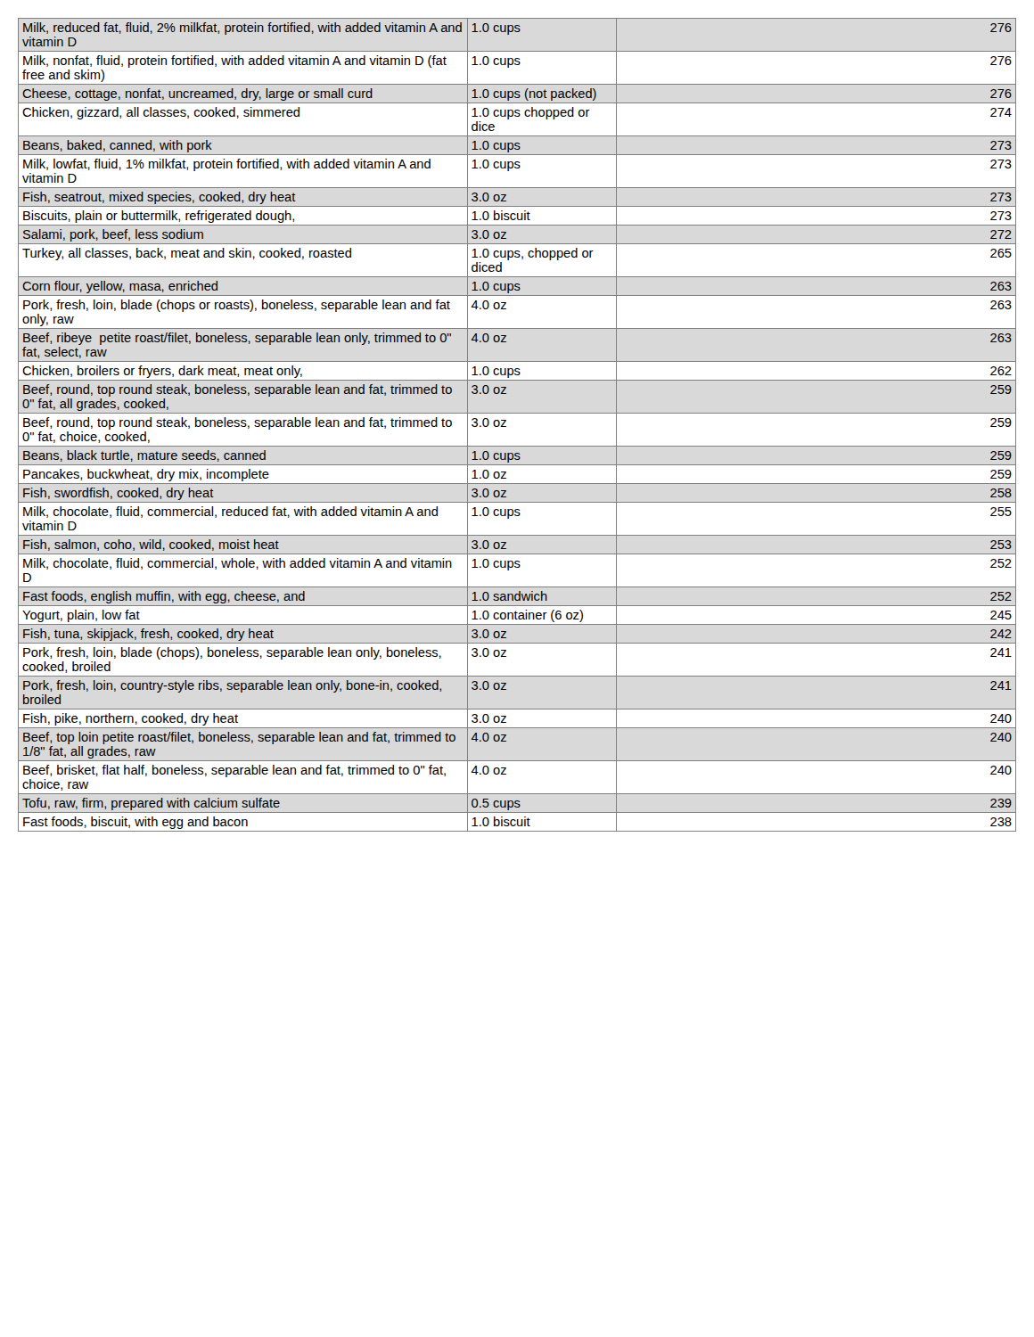| Milk, reduced fat, fluid, 2% milkfat, protein fortified, with added vitamin A and vitamin D | 1.0 cups | 276 |
| Milk, nonfat, fluid, protein fortified, with added vitamin A and vitamin D (fat free and skim) | 1.0 cups | 276 |
| Cheese, cottage, nonfat, uncreamed, dry, large or small curd | 1.0 cups (not packed) | 276 |
| Chicken, gizzard, all classes, cooked, simmered | 1.0 cups chopped or dice | 274 |
| Beans, baked, canned, with pork | 1.0 cups | 273 |
| Milk, lowfat, fluid, 1% milkfat, protein fortified, with added vitamin A and vitamin D | 1.0 cups | 273 |
| Fish, seatrout, mixed species, cooked, dry heat | 3.0 oz | 273 |
| Biscuits, plain or buttermilk, refrigerated dough, | 1.0 biscuit | 273 |
| Salami, pork, beef, less sodium | 3.0 oz | 272 |
| Turkey, all classes, back, meat and skin, cooked, roasted | 1.0 cups, chopped or diced | 265 |
| Corn flour, yellow, masa, enriched | 1.0 cups | 263 |
| Pork, fresh, loin, blade (chops or roasts), boneless, separable lean and fat only, raw | 4.0 oz | 263 |
| Beef, ribeye petite roast/filet, boneless, separable lean only, trimmed to 0" fat, select, raw | 4.0 oz | 263 |
| Chicken, broilers or fryers, dark meat, meat only, | 1.0 cups | 262 |
| Beef, round, top round steak, boneless, separable lean and fat, trimmed to 0" fat, all grades, cooked, | 3.0 oz | 259 |
| Beef, round, top round steak, boneless, separable lean and fat, trimmed to 0" fat, choice, cooked, | 3.0 oz | 259 |
| Beans, black turtle, mature seeds, canned | 1.0 cups | 259 |
| Pancakes, buckwheat, dry mix, incomplete | 1.0 oz | 259 |
| Fish, swordfish, cooked, dry heat | 3.0 oz | 258 |
| Milk, chocolate, fluid, commercial, reduced fat, with added vitamin A and vitamin D | 1.0 cups | 255 |
| Fish, salmon, coho, wild, cooked, moist heat | 3.0 oz | 253 |
| Milk, chocolate, fluid, commercial, whole, with added vitamin A and vitamin D | 1.0 cups | 252 |
| Fast foods, english muffin, with egg, cheese, and | 1.0 sandwich | 252 |
| Yogurt, plain, low fat | 1.0 container (6 oz) | 245 |
| Fish, tuna, skipjack, fresh, cooked, dry heat | 3.0 oz | 242 |
| Pork, fresh, loin, blade (chops), boneless, separable lean only, boneless, cooked, broiled | 3.0 oz | 241 |
| Pork, fresh, loin, country-style ribs, separable lean only, bone-in, cooked, broiled | 3.0 oz | 241 |
| Fish, pike, northern, cooked, dry heat | 3.0 oz | 240 |
| Beef, top loin petite roast/filet, boneless, separable lean and fat, trimmed to 1/8" fat, all grades, raw | 4.0 oz | 240 |
| Beef, brisket, flat half, boneless, separable lean and fat, trimmed to 0" fat, choice, raw | 4.0 oz | 240 |
| Tofu, raw, firm, prepared with calcium sulfate | 0.5 cups | 239 |
| Fast foods, biscuit, with egg and bacon | 1.0 biscuit | 238 |